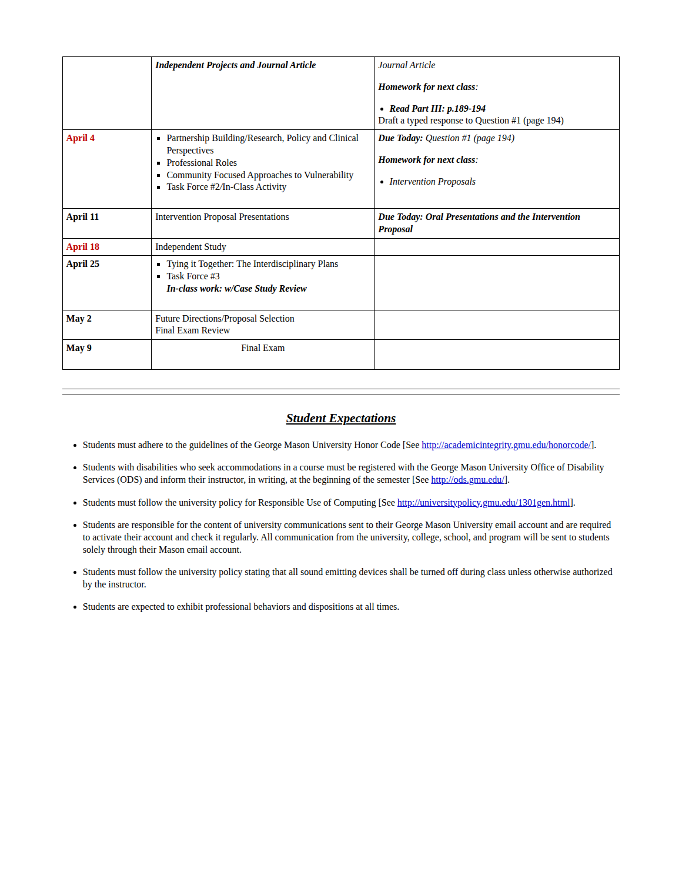| | Independent Projects and Journal Article | Journal Article Homework for next class : Read Part III: p.189-194 Draft a typed response to Question #1 (page 194) |
| April 4 | Partnership Building/Research, Policy and Clinical Perspectives Professional Roles Community Focused Approaches to Vulnerability Task Force #2 / In-Class Activity | Due Today: Question #1 (page 194) Homework for next class : Intervention Proposals |
| April 11 | Intervention Proposal Presentations | Due Today: Oral Presentations and the Intervention Proposal |
| April 18 | Independent Study | |
| April 25 | Tying it Together: The Interdisciplinary Plans Task Force #3 In-class work: w/Case Study Review | |
| May 2 | Future Directions/Proposal Selection Final Exam Review | |
| May 9 | Final Exam | |
Student Expectations
Students must adhere to the guidelines of the George Mason University Honor Code [See http://academicintegrity.gmu.edu/honorcode/].
Students with disabilities who seek accommodations in a course must be registered with the George Mason University Office of Disability Services (ODS) and inform their instructor, in writing, at the beginning of the semester [See http://ods.gmu.edu/].
Students must follow the university policy for Responsible Use of Computing [See http://universitypolicy.gmu.edu/1301gen.html].
Students are responsible for the content of university communications sent to their George Mason University email account and are required to activate their account and check it regularly. All communication from the university, college, school, and program will be sent to students solely through their Mason email account.
Students must follow the university policy stating that all sound emitting devices shall be turned off during class unless otherwise authorized by the instructor.
Students are expected to exhibit professional behaviors and dispositions at all times.